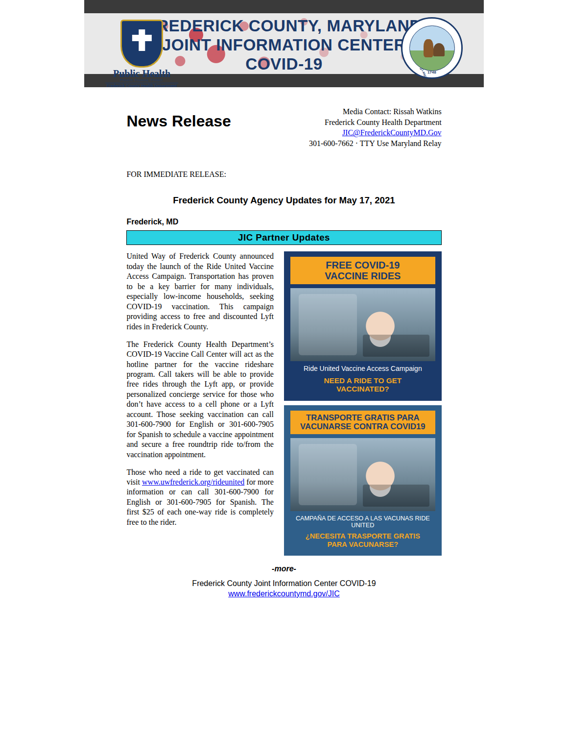FREDERICK COUNTY, MARYLAND
JOINT INFORMATION CENTER
COVID-19
Public Health
Prevent. Promote. Protect.
Frederick County Health Department
FREDERICK COUNTY MARYLAND
1748
News Release
Media Contact: Rissah Watkins
Frederick County Health Department
JIC@FrederickCountyMD.Gov
301-600-7662 · TTY Use Maryland Relay
FOR IMMEDIATE RELEASE:
Frederick County Agency Updates for May 17, 2021
Frederick, MD
JIC Partner Updates
United Way of Frederick County announced today the launch of the Ride United Vaccine Access Campaign. Transportation has proven to be a key barrier for many individuals, especially low-income households, seeking COVID-19 vaccination. This campaign providing access to free and discounted Lyft rides in Frederick County.
The Frederick County Health Department’s COVID-19 Vaccine Call Center will act as the hotline partner for the vaccine rideshare program. Call takers will be able to provide free rides through the Lyft app, or provide personalized concierge service for those who don’t have access to a cell phone or a Lyft account. Those seeking vaccination can call 301-600-7900 for English or 301-600-7905 for Spanish to schedule a vaccine appointment and secure a free roundtrip ride to/from the vaccination appointment.
Those who need a ride to get vaccinated can visit www.uwfrederick.org/rideunited for more information or can call 301-600-7900 for English or 301-600-7905 for Spanish. The first $25 of each one-way ride is completely free to the rider.
FREE COVID-19
VACCINE RIDES
Ride United Vaccine Access Campaign
NEED A RIDE TO GET
VACCINATED?
TRANSPORTE GRATIS PARA
VACUNARSE CONTRA COVID19
CAMPAÑA DE ACCESO A LAS VACUNAS RIDE UNITED
¿NECESITA TRASPORTE GRATIS
PARA VACUNARSE?
-more-
Frederick County Joint Information Center COVID-19
www.frederickcountymd.gov/JIC